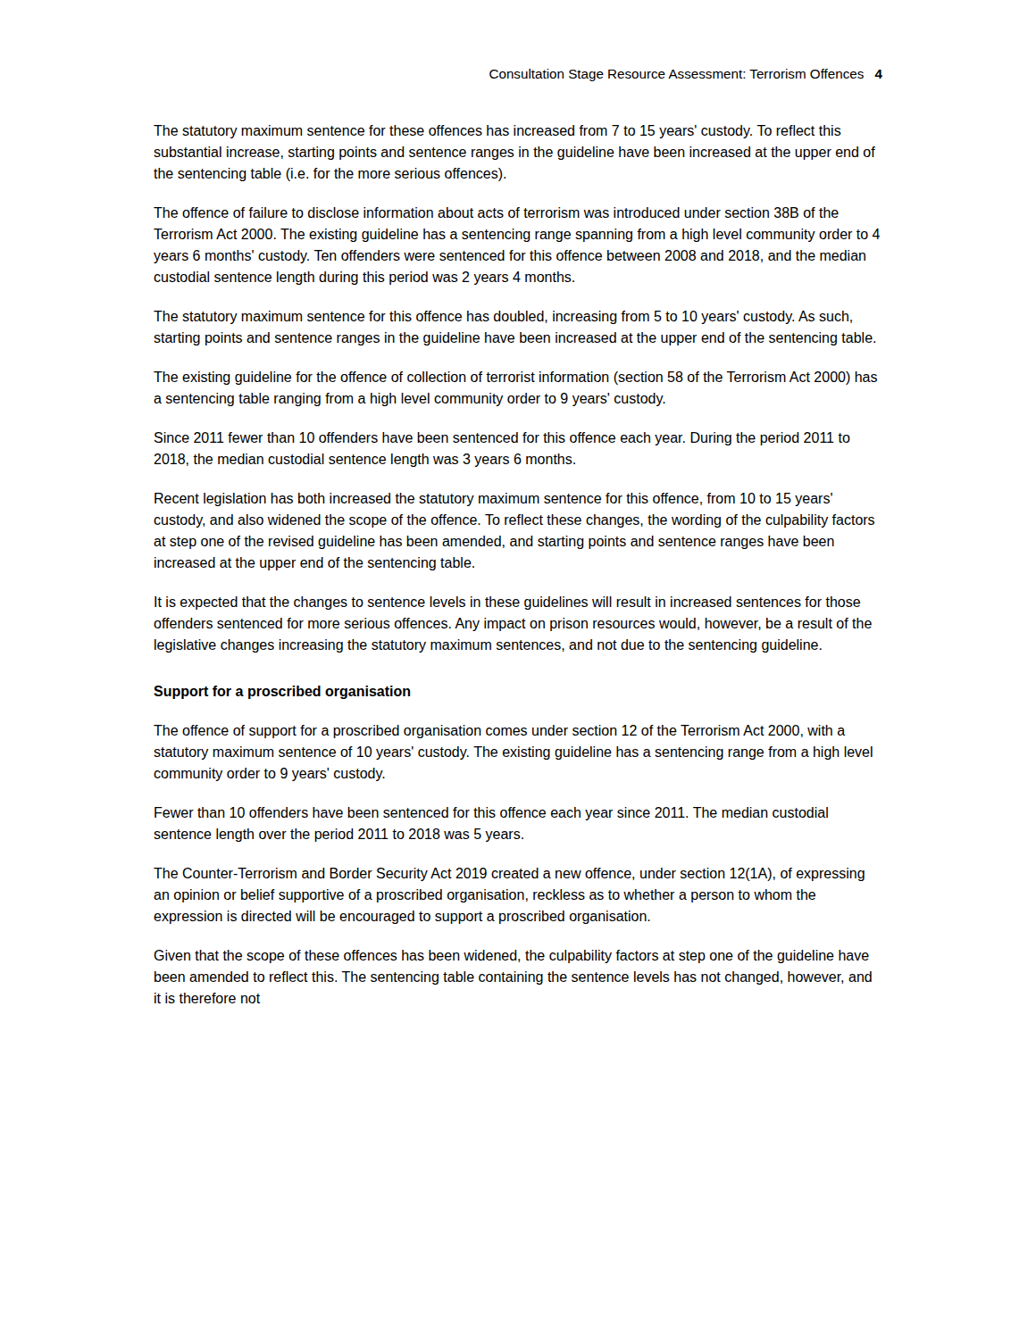Consultation Stage Resource Assessment: Terrorism Offences 4
The statutory maximum sentence for these offences has increased from 7 to 15 years' custody. To reflect this substantial increase, starting points and sentence ranges in the guideline have been increased at the upper end of the sentencing table (i.e. for the more serious offences).
The offence of failure to disclose information about acts of terrorism was introduced under section 38B of the Terrorism Act 2000. The existing guideline has a sentencing range spanning from a high level community order to 4 years 6 months' custody. Ten offenders were sentenced for this offence between 2008 and 2018, and the median custodial sentence length during this period was 2 years 4 months.
The statutory maximum sentence for this offence has doubled, increasing from 5 to 10 years' custody. As such, starting points and sentence ranges in the guideline have been increased at the upper end of the sentencing table.
The existing guideline for the offence of collection of terrorist information (section 58 of the Terrorism Act 2000) has a sentencing table ranging from a high level community order to 9 years' custody.
Since 2011 fewer than 10 offenders have been sentenced for this offence each year. During the period 2011 to 2018, the median custodial sentence length was 3 years 6 months.
Recent legislation has both increased the statutory maximum sentence for this offence, from 10 to 15 years' custody, and also widened the scope of the offence. To reflect these changes, the wording of the culpability factors at step one of the revised guideline has been amended, and starting points and sentence ranges have been increased at the upper end of the sentencing table.
It is expected that the changes to sentence levels in these guidelines will result in increased sentences for those offenders sentenced for more serious offences. Any impact on prison resources would, however, be a result of the legislative changes increasing the statutory maximum sentences, and not due to the sentencing guideline.
Support for a proscribed organisation
The offence of support for a proscribed organisation comes under section 12 of the Terrorism Act 2000, with a statutory maximum sentence of 10 years' custody. The existing guideline has a sentencing range from a high level community order to 9 years' custody.
Fewer than 10 offenders have been sentenced for this offence each year since 2011. The median custodial sentence length over the period 2011 to 2018 was 5 years.
The Counter-Terrorism and Border Security Act 2019 created a new offence, under section 12(1A), of expressing an opinion or belief supportive of a proscribed organisation, reckless as to whether a person to whom the expression is directed will be encouraged to support a proscribed organisation.
Given that the scope of these offences has been widened, the culpability factors at step one of the guideline have been amended to reflect this. The sentencing table containing the sentence levels has not changed, however, and it is therefore not